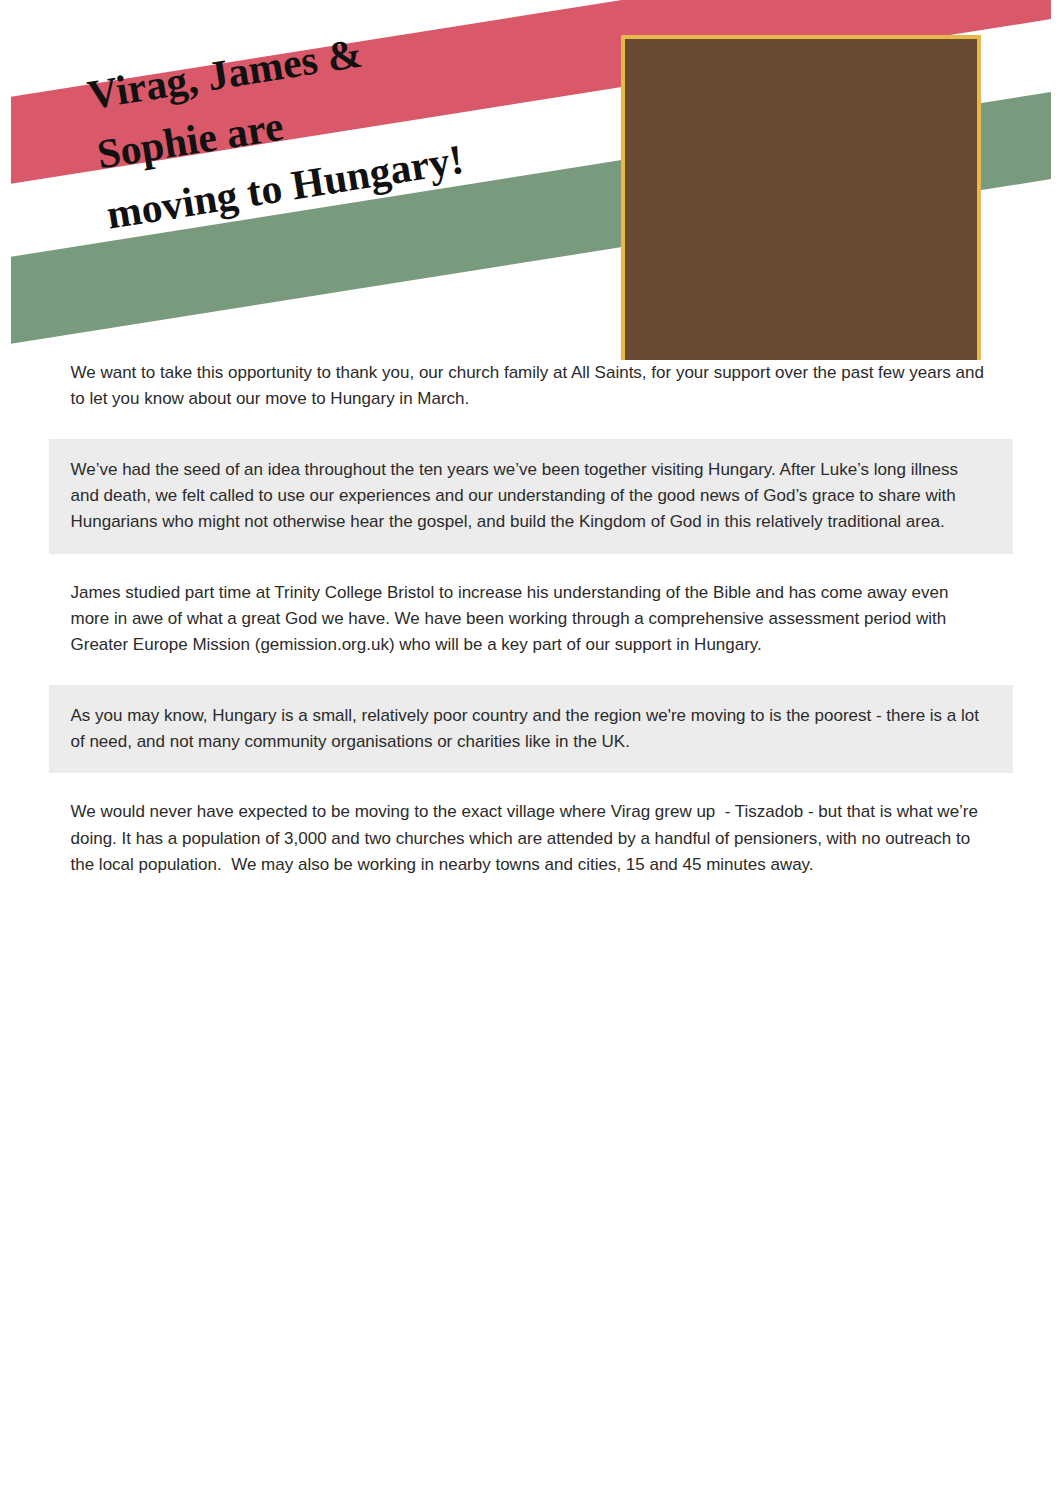Virag, James &
Sophie are
moving to Hungary!
We want to take this opportunity to thank you, our church family at All Saints, for your support over the past few years and to let you know about our move to Hungary in March.
We’ve had the seed of an idea throughout the ten years we’ve been together visiting Hungary. After Luke’s long illness and death, we felt called to use our experiences and our understanding of the good news of God’s grace to share with Hungarians who might not otherwise hear the gospel, and build the Kingdom of God in this relatively traditional area.
James studied part time at Trinity College Bristol to increase his understanding of the Bible and has come away even more in awe of what a great God we have. We have been working through a comprehensive assessment period with Greater Europe Mission (gemission.org.uk) who will be a key part of our support in Hungary.
As you may know, Hungary is a small, relatively poor country and the region we're moving to is the poorest - there is a lot of need, and not many community organisations or charities like in the UK.
We would never have expected to be moving to the exact village where Virag grew up - Tiszadob - but that is what we’re doing. It has a population of 3,000 and two churches which are attended by a handful of pensioners, with no outreach to the local population. We may also be working in nearby towns and cities, 15 and 45 minutes away.